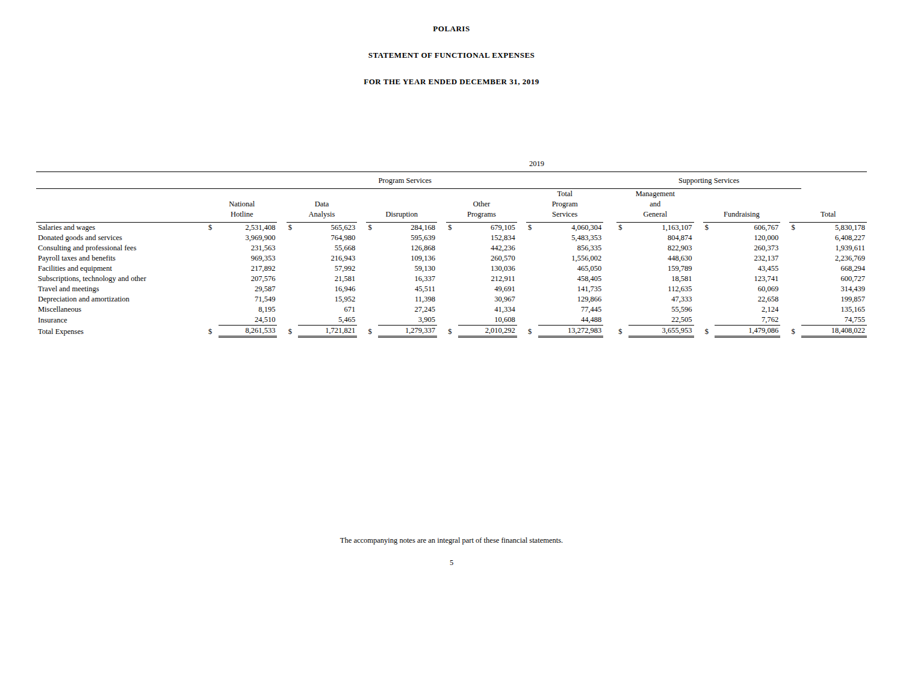POLARIS
STATEMENT OF FUNCTIONAL EXPENSES
FOR THE YEAR ENDED DECEMBER 31, 2019
| | 2019 |
| | Program Services | | Supporting Services | |
| | | | | | | | | | Total | | Management | | | | |
| | National | | Data | | | | Other | | Program | | and | | | | |
| | Hotline | | Analysis | | Disruption | | Programs | | Services | | General | | Fundraising | | Total |
| Salaries and wages | $ | 2,531,408 | | $ | 565,623 | | $ | 284,168 | | $ | 679,105 | | $ | 4,060,304 | | $ | 1,163,107 | | $ | 606,767 | | $ | 5,830,178 |
| Donated goods and services | | 3,969,900 | | | 764,980 | | | 595,639 | | | 152,834 | | | 5,483,353 | | | 804,874 | | | 120,000 | | | 6,408,227 |
| Consulting and professional fees | | 231,563 | | | 55,668 | | | 126,868 | | | 442,236 | | | 856,335 | | | 822,903 | | | 260,373 | | | 1,939,611 |
| Payroll taxes and benefits | | 969,353 | | | 216,943 | | | 109,136 | | | 260,570 | | | 1,556,002 | | | 448,630 | | | 232,137 | | | 2,236,769 |
| Facilities and equipment | | 217,892 | | | 57,992 | | | 59,130 | | | 130,036 | | | 465,050 | | | 159,789 | | | 43,455 | | | 668,294 |
| Subscriptions, technology and other | | 207,576 | | | 21,581 | | | 16,337 | | | 212,911 | | | 458,405 | | | 18,581 | | | 123,741 | | | 600,727 |
| Travel and meetings | | 29,587 | | | 16,946 | | | 45,511 | | | 49,691 | | | 141,735 | | | 112,635 | | | 60,069 | | | 314,439 |
| Depreciation and amortization | | 71,549 | | | 15,952 | | | 11,398 | | | 30,967 | | | 129,866 | | | 47,333 | | | 22,658 | | | 199,857 |
| Miscellaneous | | 8,195 | | | 671 | | | 27,245 | | | 41,334 | | | 77,445 | | | 55,596 | | | 2,124 | | | 135,165 |
| Insurance | | 24,510 | | | 5,465 | | | 3,905 | | | 10,608 | | | 44,488 | | | 22,505 | | | 7,762 | | | 74,755 |
| Total Expenses | $ | 8,261,533 | | $ | 1,721,821 | | $ | 1,279,337 | | $ | 2,010,292 | | $ | 13,272,983 | | $ | 3,655,953 | | $ | 1,479,086 | | $ | 18,408,022 |
The accompanying notes are an integral part of these financial statements.
5